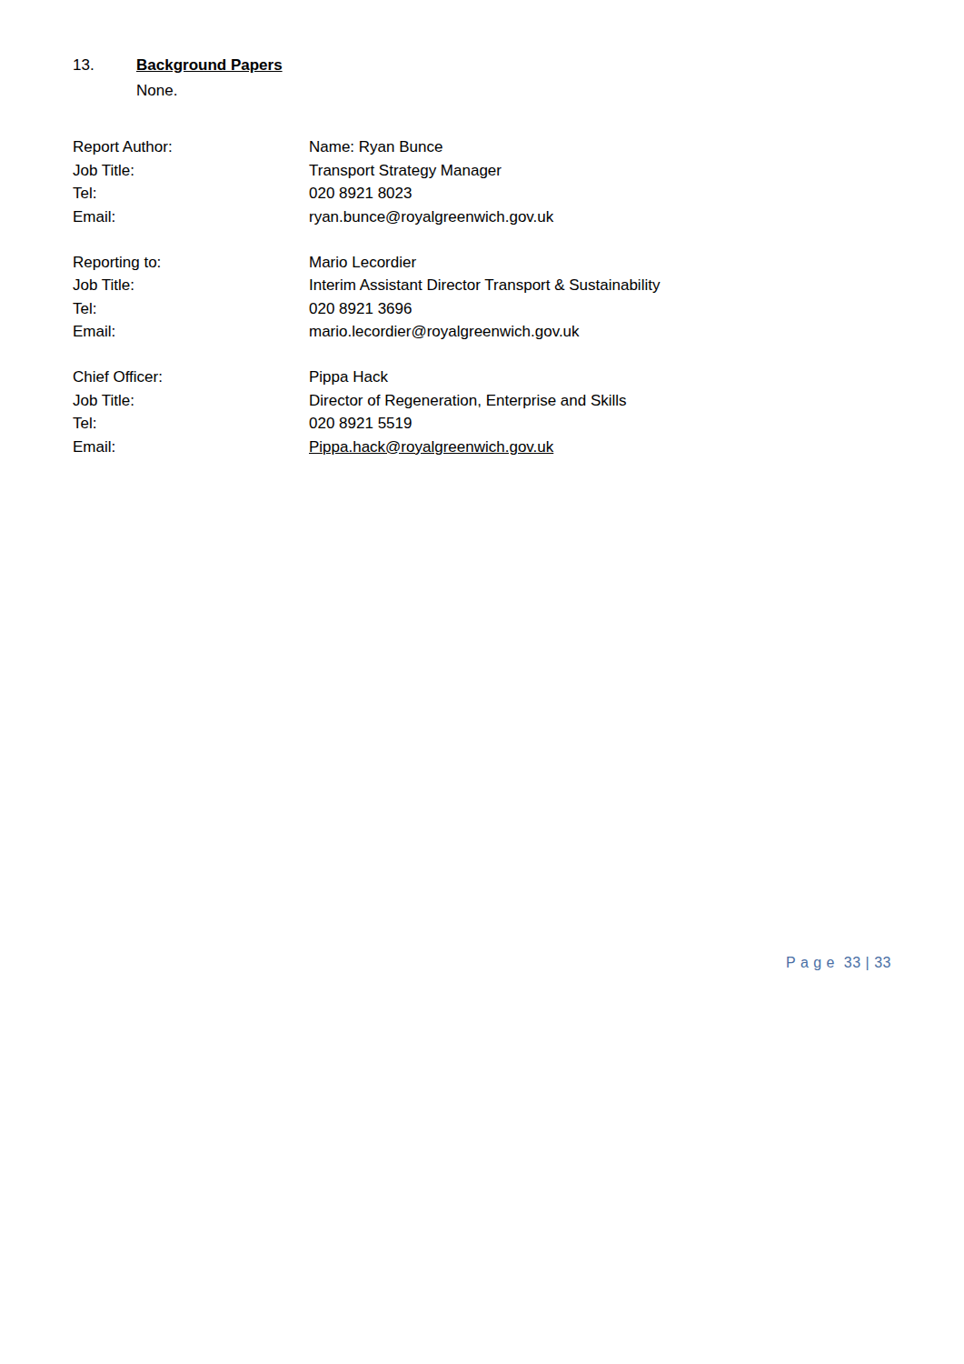13. Background Papers
None.
| Report Author: | Name: Ryan Bunce |
| Job Title: | Transport Strategy Manager |
| Tel: | 020 8921 8023 |
| Email: | ryan.bunce@royalgreenwich.gov.uk |
| Reporting to: | Mario Lecordier |
| Job Title: | Interim Assistant Director Transport & Sustainability |
| Tel: | 020 8921 3696 |
| Email: | mario.lecordier@royalgreenwich.gov.uk |
| Chief Officer: | Pippa Hack |
| Job Title: | Director of Regeneration, Enterprise and Skills |
| Tel: | 020 8921 5519 |
| Email: | Pippa.hack@royalgreenwich.gov.uk |
P a g e 33 | 33